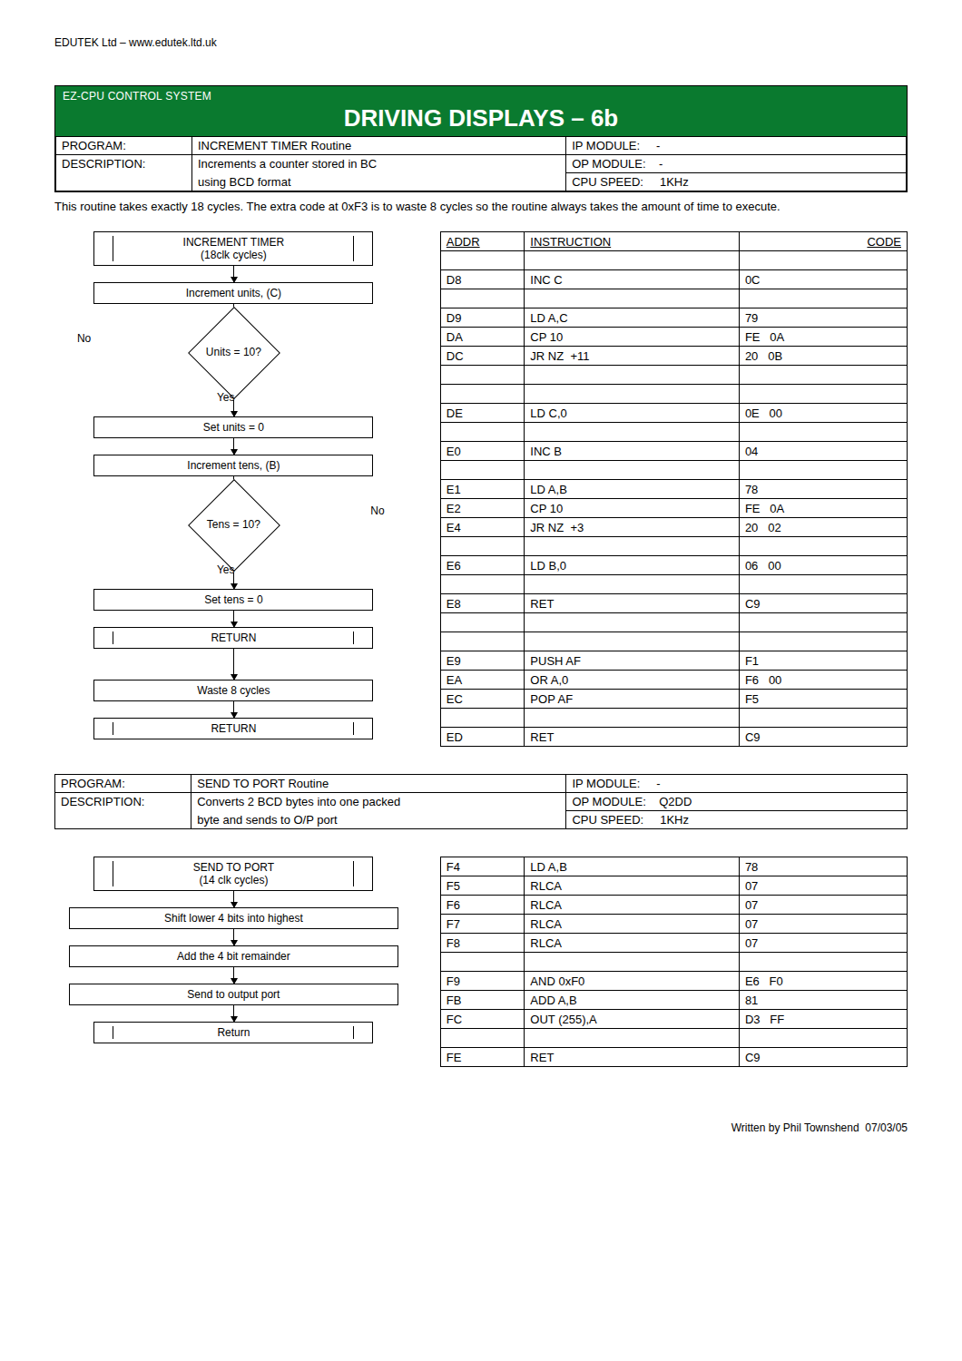EDUTEK Ltd – www.edutek.ltd.uk
EZ-CPU CONTROL SYSTEM
DRIVING DISPLAYS – 6b
| PROGRAM: | INCREMENT TIMER Routine | IP MODULE: - |
| DESCRIPTION: | Increments a counter stored in BC | OP MODULE: - |
| using BCD format | CPU SPEED: 1KHz |
This routine takes exactly 18 cycles. The extra code at 0xF3 is to waste 8 cycles so the routine always takes the amount of time to execute.
INCREMENT TIMER
(18clk cycles)
Increment units, (C)
Units = 10?
No Yes
Set units = 0
Increment tens, (B)
Tens = 10?
No Yes
Set tens = 0
RETURN
Waste 8 cycles
RETURN
| ADDR | INSTRUCTION | CODE |
| --- | --- | --- |
| D8 | INC C | 0C |
| D9 | LD A,C | 79 |
| DA | CP 10 | FE 0A |
| DC | JR NZ +11 | 20 0B |
| DE | LD C,0 | 0E 00 |
| E0 | INC B | 04 |
| E1 | LD A,B | 78 |
| E2 | CP 10 | FE 0A |
| E4 | JR NZ +3 | 20 02 |
| E6 | LD B,0 | 06 00 |
| E8 | RET | C9 |
| E9 | PUSH AF | F1 |
| EA | OR A,0 | F6 00 |
| EC | POP AF | F5 |
| ED | RET | C9 |
| PROGRAM: | SEND TO PORT Routine | IP MODULE: - |
| DESCRIPTION: | Converts 2 BCD bytes into one packed | OP MODULE: Q2DD |
| byte and sends to O/P port | CPU SPEED: 1KHz |
SEND TO PORT
(14 clk cycles)
Shift lower 4 bits into highest
Add the 4 bit remainder
Send to output port
Return
| F4 | LD A,B | 78 |
| F5 | RLCA | 07 |
| F6 | RLCA | 07 |
| F7 | RLCA | 07 |
| F8 | RLCA | 07 |
| F9 | AND 0xF0 | E6 F0 |
| FB | ADD A,B | 81 |
| FC | OUT (255),A | D3 FF |
| FE | RET | C9 |
Written by Phil Townshend 07/03/05